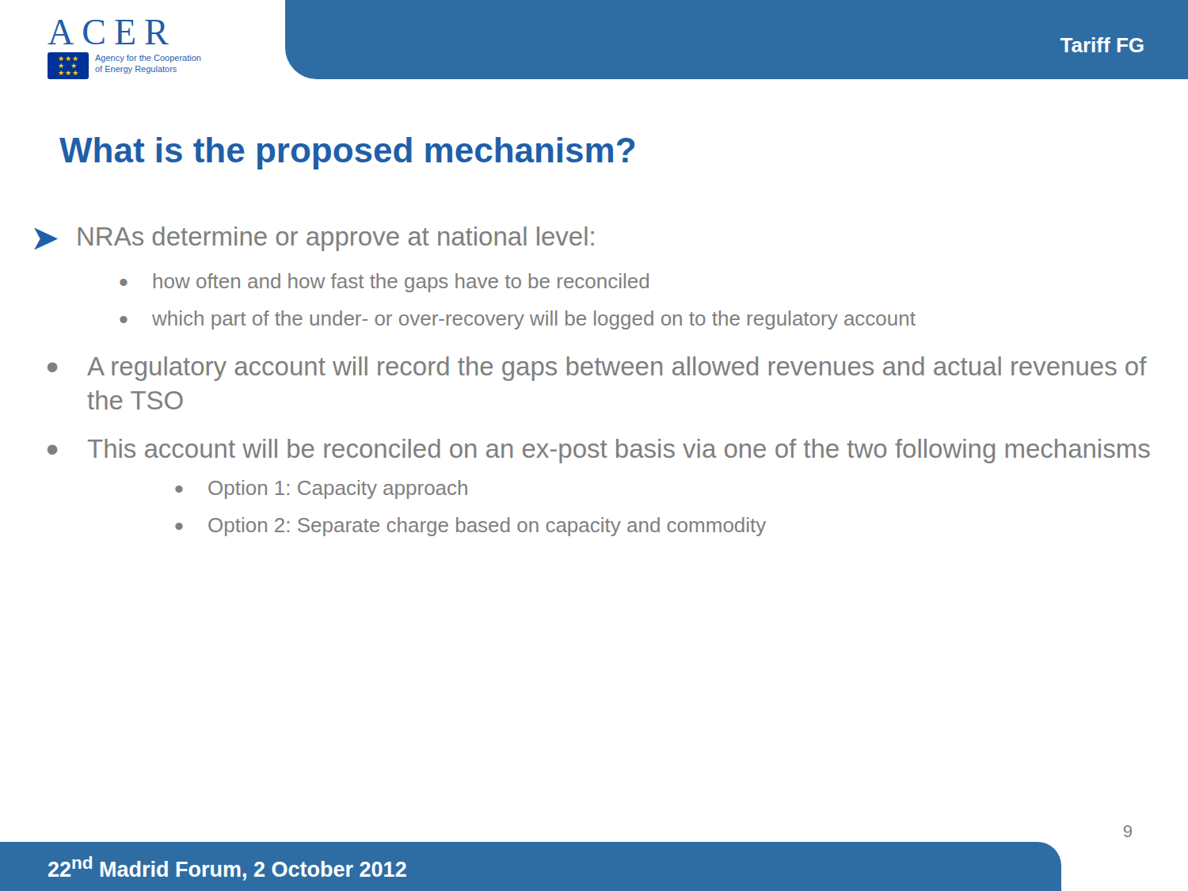Tariff FG
ACER
★★★
★ ★
★★★
Agency for the Cooperation
of Energy Regulators
What is the proposed mechanism?
➤ NRAs determine or approve at national level:
how often and how fast the gaps have to be reconciled
which part of the under- or over-recovery will be logged on to the regulatory account
A regulatory account will record the gaps between allowed revenues and actual revenues of the TSO
This account will be reconciled on an ex-post basis via one of the two following mechanisms
Option 1: Capacity approach
Option 2: Separate charge based on capacity and commodity
9
22nd Madrid Forum, 2 October 2012